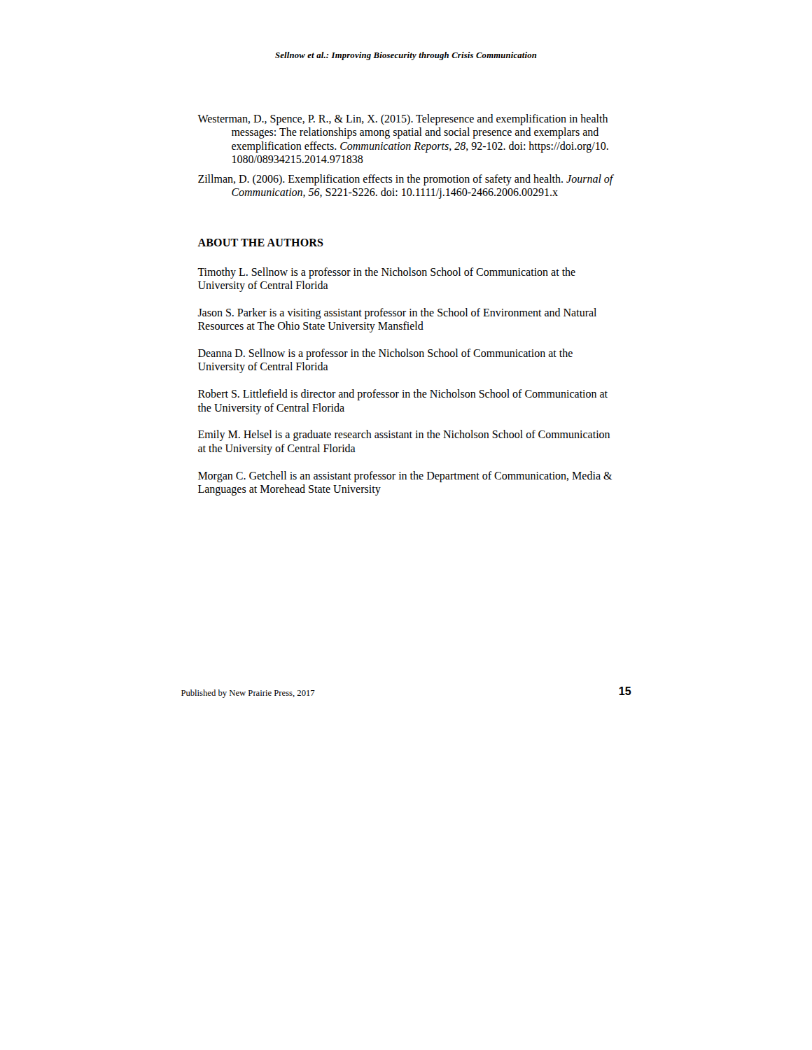Sellnow et al.: Improving Biosecurity through Crisis Communication
Westerman, D., Spence, P. R., & Lin, X. (2015). Telepresence and exemplification in health messages: The relationships among spatial and social presence and exemplars and exemplification effects. Communication Reports, 28, 92-102. doi: https://doi.org/10.1080/08934215.2014.971838
Zillman, D. (2006). Exemplification effects in the promotion of safety and health. Journal of Communication, 56, S221-S226. doi: 10.1111/j.1460-2466.2006.00291.x
ABOUT THE AUTHORS
Timothy L. Sellnow is a professor in the Nicholson School of Communication at the University of Central Florida
Jason S. Parker is a visiting assistant professor in the School of Environment and Natural Resources at The Ohio State University Mansfield
Deanna D. Sellnow is a professor in the Nicholson School of Communication at the University of Central Florida
Robert S. Littlefield is director and professor in the Nicholson School of Communication at the University of Central Florida
Emily M. Helsel is a graduate research assistant in the Nicholson School of Communication at the University of Central Florida
Morgan C. Getchell is an assistant professor in the Department of Communication, Media & Languages at Morehead State University
Published by New Prairie Press, 2017
15